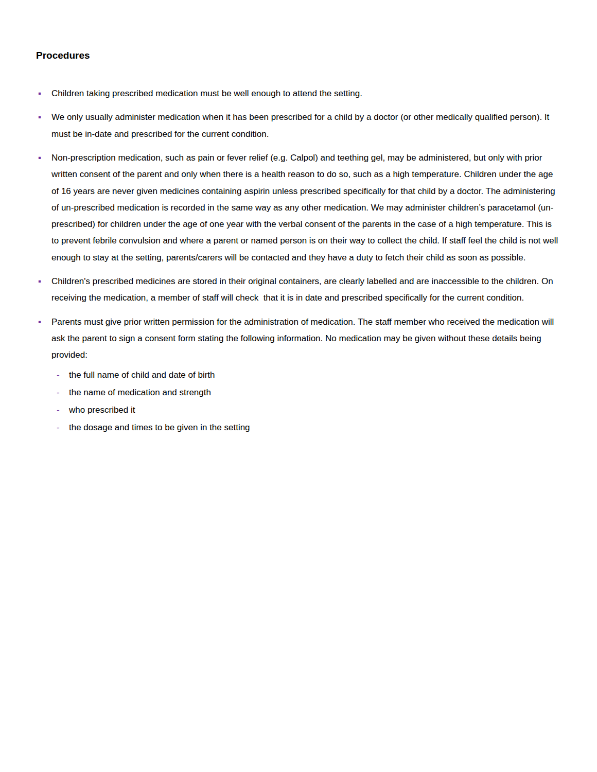Procedures
Children taking prescribed medication must be well enough to attend the setting.
We only usually administer medication when it has been prescribed for a child by a doctor (or other medically qualified person). It must be in-date and prescribed for the current condition.
Non-prescription medication, such as pain or fever relief (e.g. Calpol) and teething gel, may be administered, but only with prior written consent of the parent and only when there is a health reason to do so, such as a high temperature. Children under the age of 16 years are never given medicines containing aspirin unless prescribed specifically for that child by a doctor. The administering of un-prescribed medication is recorded in the same way as any other medication. We may administer children’s paracetamol (un-prescribed) for children under the age of one year with the verbal consent of the parents in the case of a high temperature. This is to prevent febrile convulsion and where a parent or named person is on their way to collect the child. If staff feel the child is not well enough to stay at the setting, parents/carers will be contacted and they have a duty to fetch their child as soon as possible.
Children's prescribed medicines are stored in their original containers, are clearly labelled and are inaccessible to the children. On receiving the medication, a member of staff will check that it is in date and prescribed specifically for the current condition.
Parents must give prior written permission for the administration of medication. The staff member who received the medication will ask the parent to sign a consent form stating the following information. No medication may be given without these details being provided:
the full name of child and date of birth
the name of medication and strength
who prescribed it
the dosage and times to be given in the setting